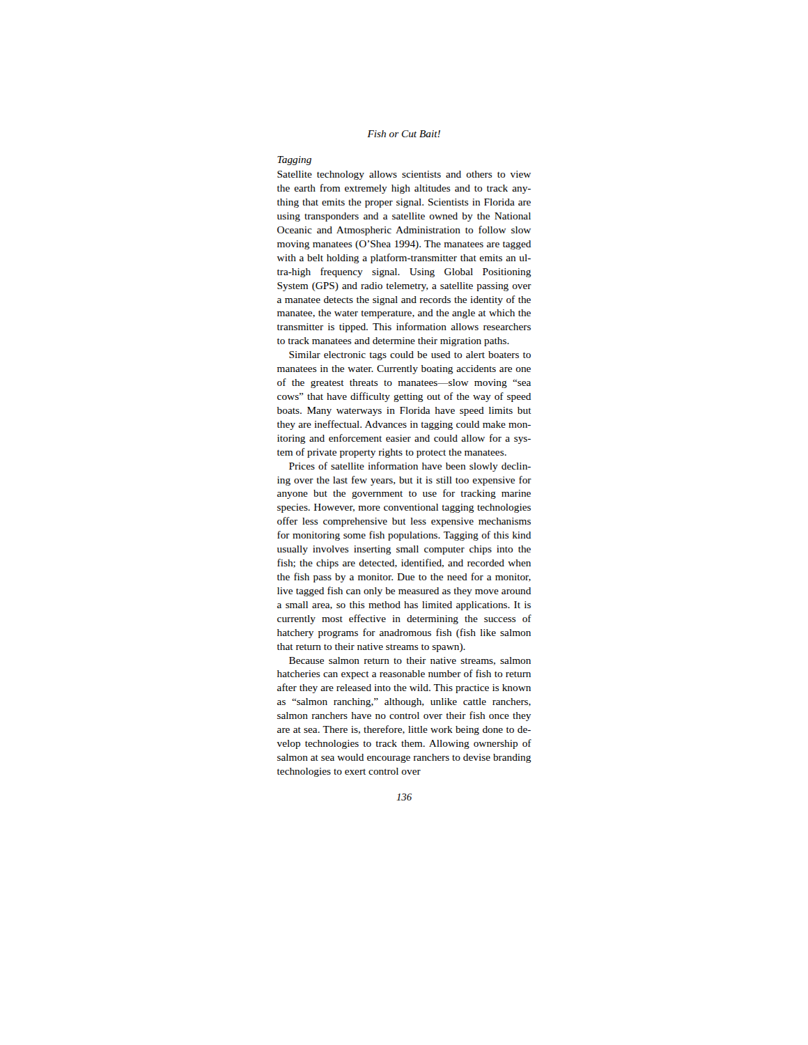Fish or Cut Bait!
Tagging
Satellite technology allows scientists and others to view the earth from extremely high altitudes and to track anything that emits the proper signal. Scientists in Florida are using transponders and a satellite owned by the National Oceanic and Atmospheric Administration to follow slow moving manatees (O’Shea 1994). The manatees are tagged with a belt holding a platform-transmitter that emits an ultra-high frequency signal. Using Global Positioning System (GPS) and radio telemetry, a satellite passing over a manatee detects the signal and records the identity of the manatee, the water temperature, and the angle at which the transmitter is tipped. This information allows researchers to track manatees and determine their migration paths.
Similar electronic tags could be used to alert boaters to manatees in the water. Currently boating accidents are one of the greatest threats to manatees—slow moving “sea cows” that have difficulty getting out of the way of speed boats. Many waterways in Florida have speed limits but they are ineffectual. Advances in tagging could make monitoring and enforcement easier and could allow for a system of private property rights to protect the manatees.
Prices of satellite information have been slowly declining over the last few years, but it is still too expensive for anyone but the government to use for tracking marine species. However, more conventional tagging technologies offer less comprehensive but less expensive mechanisms for monitoring some fish populations. Tagging of this kind usually involves inserting small computer chips into the fish; the chips are detected, identified, and recorded when the fish pass by a monitor. Due to the need for a monitor, live tagged fish can only be measured as they move around a small area, so this method has limited applications. It is currently most effective in determining the success of hatchery programs for anadromous fish (fish like salmon that return to their native streams to spawn).
Because salmon return to their native streams, salmon hatcheries can expect a reasonable number of fish to return after they are released into the wild. This practice is known as “salmon ranching,” although, unlike cattle ranchers, salmon ranchers have no control over their fish once they are at sea. There is, therefore, little work being done to develop technologies to track them. Allowing ownership of salmon at sea would encourage ranchers to devise branding technologies to exert control over
136